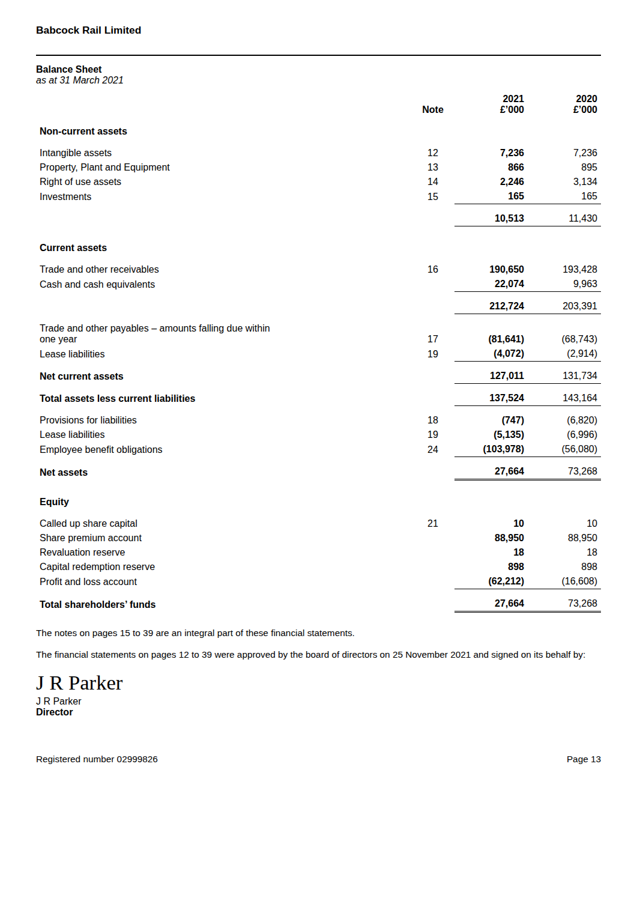Babcock Rail Limited
Balance Sheet
as at 31 March 2021
| | Note | 2021 £’000 | 2020 £’000 |
| --- | --- | --- | --- |
| Non-current assets | | | |
| Intangible assets | 12 | 7,236 | 7,236 |
| Property, Plant and Equipment | 13 | 866 | 895 |
| Right of use assets | 14 | 2,246 | 3,134 |
| Investments | 15 | 165 | 165 |
| | | 10,513 | 11,430 |
| Current assets | | | |
| Trade and other receivables | 16 | 190,650 | 193,428 |
| Cash and cash equivalents | | 22,074 | 9,963 |
| | | 212,724 | 203,391 |
| Trade and other payables – amounts falling due within one year | 17 | (81,641) | (68,743) |
| Lease liabilities | 19 | (4,072) | (2,914) |
| Net current assets | | 127,011 | 131,734 |
| Total assets less current liabilities | | 137,524 | 143,164 |
| Provisions for liabilities | 18 | (747) | (6,820) |
| Lease liabilities | 19 | (5,135) | (6,996) |
| Employee benefit obligations | 24 | (103,978) | (56,080) |
| Net assets | | 27,664 | 73,268 |
| Equity | | | |
| Called up share capital | 21 | 10 | 10 |
| Share premium account | | 88,950 | 88,950 |
| Revaluation reserve | | 18 | 18 |
| Capital redemption reserve | | 898 | 898 |
| Profit and loss account | | (62,212) | (16,608) |
| Total shareholders’ funds | | 27,664 | 73,268 |
The notes on pages 15 to 39 are an integral part of these financial statements.
The financial statements on pages 12 to 39 were approved by the board of directors on 25 November 2021 and signed on its behalf by:
J R Parker
J R Parker
Director
Registered number 02999826 Page 13